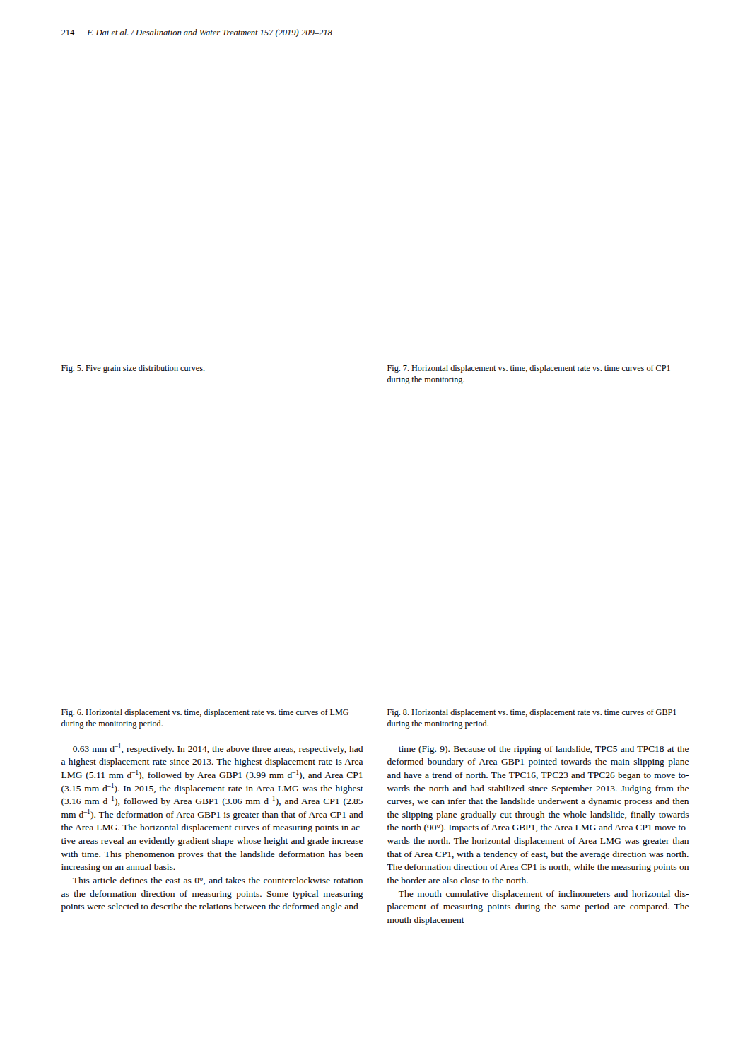214 F. Dai et al. / Desalination and Water Treatment 157 (2019) 209–218
Fig. 5. Five grain size distribution curves.
Fig. 7. Horizontal displacement vs. time, displacement rate vs. time curves of CP1 during the monitoring.
Fig. 6. Horizontal displacement vs. time, displacement rate vs. time curves of LMG during the monitoring period.
Fig. 8. Horizontal displacement vs. time, displacement rate vs. time curves of GBP1 during the monitoring period.
0.63 mm d–1, respectively. In 2014, the above three areas, respectively, had a highest displacement rate since 2013. The highest displacement rate is Area LMG (5.11 mm d–1), followed by Area GBP1 (3.99 mm d–1), and Area CP1 (3.15 mm d–1). In 2015, the displacement rate in Area LMG was the highest (3.16 mm d–1), followed by Area GBP1 (3.06 mm d–1), and Area CP1 (2.85 mm d–1). The deformation of Area GBP1 is greater than that of Area CP1 and the Area LMG. The horizontal displacement curves of measuring points in active areas reveal an evidently gradient shape whose height and grade increase with time. This phenomenon proves that the landslide deformation has been increasing on an annual basis.
This article defines the east as 0°, and takes the counterclockwise rotation as the deformation direction of measuring points. Some typical measuring points were selected to describe the relations between the deformed angle and
time (Fig. 9). Because of the ripping of landslide, TPC5 and TPC18 at the deformed boundary of Area GBP1 pointed towards the main slipping plane and have a trend of north. The TPC16, TPC23 and TPC26 began to move towards the north and had stabilized since September 2013. Judging from the curves, we can infer that the landslide underwent a dynamic process and then the slipping plane gradually cut through the whole landslide, finally towards the north (90°). Impacts of Area GBP1, the Area LMG and Area CP1 move towards the north. The horizontal displacement of Area LMG was greater than that of Area CP1, with a tendency of east, but the average direction was north. The deformation direction of Area CP1 is north, while the measuring points on the border are also close to the north.
The mouth cumulative displacement of inclinometers and horizontal displacement of measuring points during the same period are compared. The mouth displacement